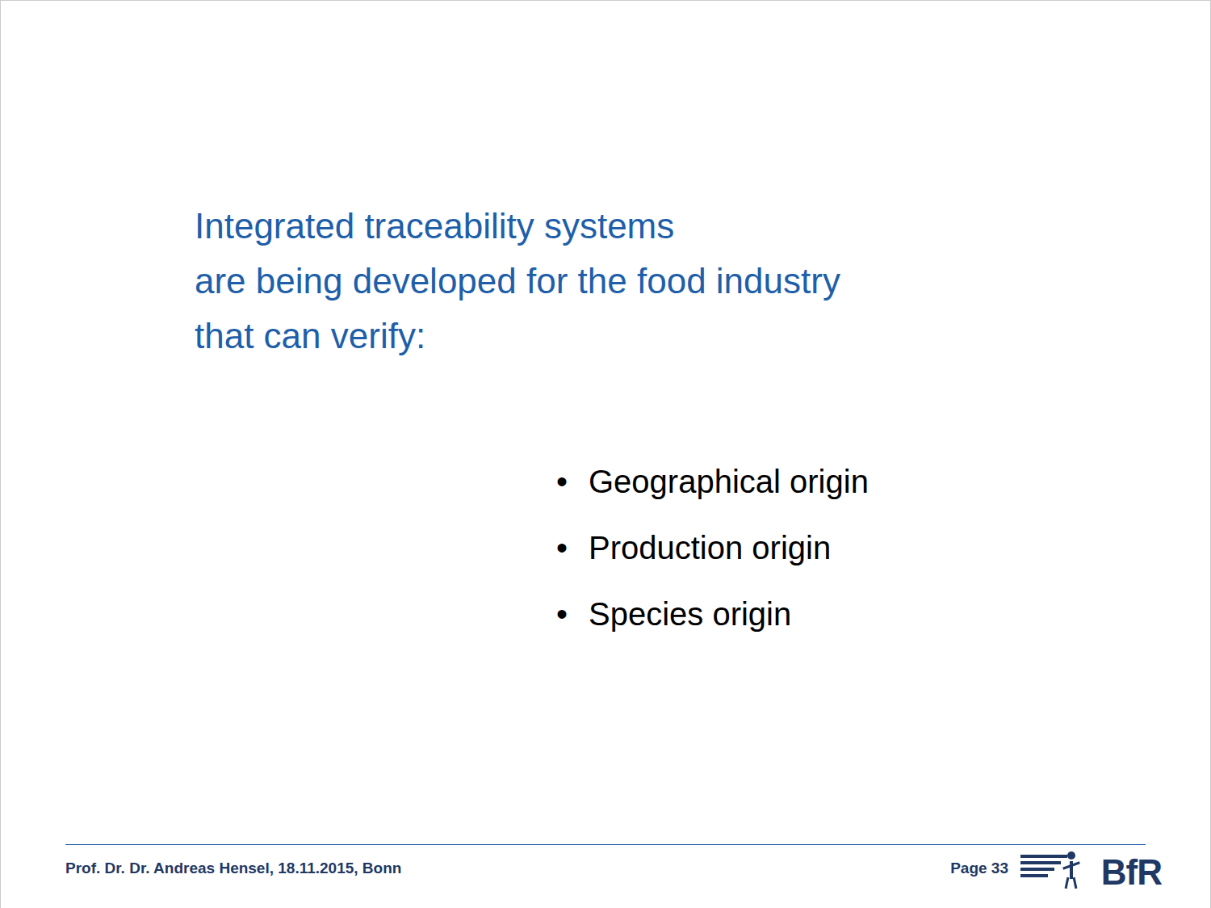Integrated traceability systems
are being developed for the food industry
that can verify:
Geographical origin
Production origin
Species origin
Prof. Dr. Dr. Andreas Hensel, 18.11.2015, Bonn
Page 33
BfR